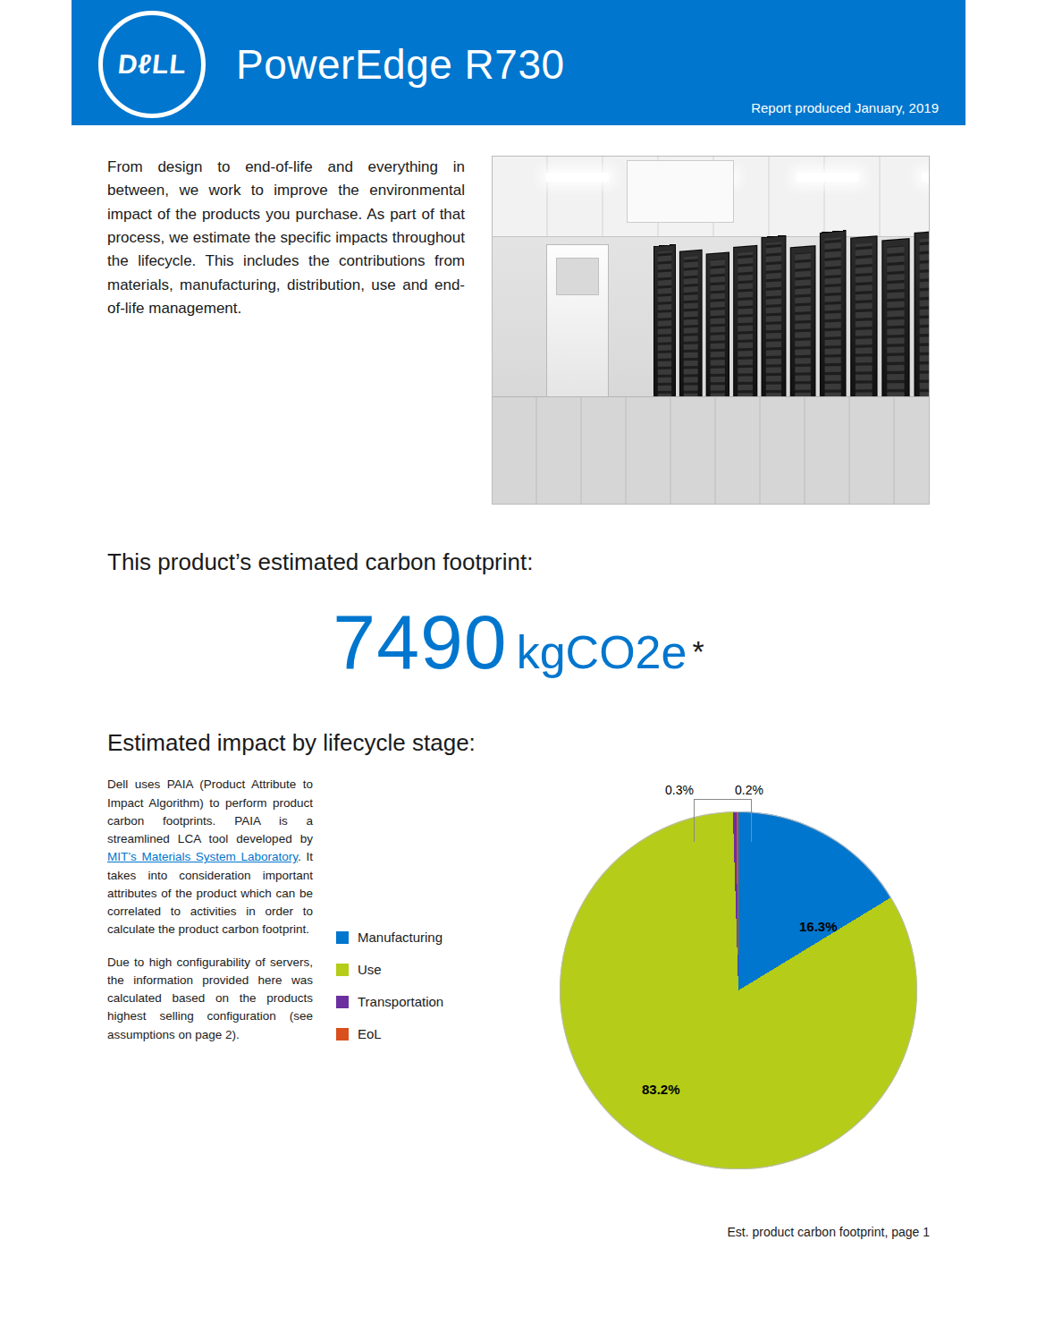DℓLL
PowerEdge R730
Report produced January, 2019
From design to end-of-life and everything in between, we work to improve the environmental impact of the products you purchase. As part of that process, we estimate the specific impacts throughout the lifecycle. This includes the contributions from materials, manufacturing, distribution, use and end-of-life management.
This product’s estimated carbon footprint:
7490 kgCO2e*
Estimated impact by lifecycle stage:
Dell uses PAIA (Product Attribute to Impact Algorithm) to perform product carbon footprints. PAIA is a streamlined LCA tool developed by MIT’s Materials System Laboratory. It takes into consideration important attributes of the product which can be correlated to activities in order to calculate the product carbon footprint.
Due to high configurability of servers, the information provided here was calculated based on the products highest selling configuration (see assumptions on page 2).
Manufacturing
Use
Transportation
EoL
16.3% 83.2% 0.3% 0.2%
Est. product carbon footprint, page 1